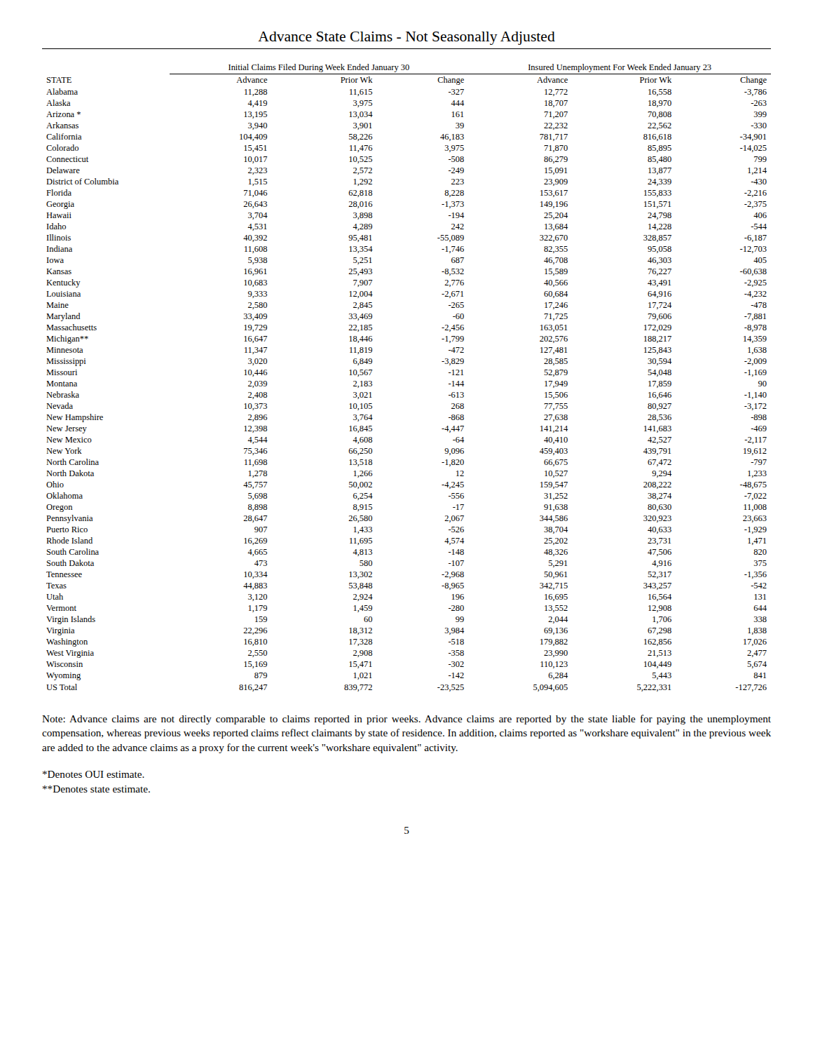Advance State Claims - Not Seasonally Adjusted
Advance State Claims - Not Seasonally Adjusted
| | Initial Claims Filed During Week Ended January 30 | Insured Unemployment For Week Ended January 23 |
| --- | --- | --- |
| STATE | Advance | Prior Wk | Change | Advance | Prior Wk | Change |
| Alabama | 11,288 | 11,615 | -327 | 12,772 | 16,558 | -3,786 |
| Alaska | 4,419 | 3,975 | 444 | 18,707 | 18,970 | -263 |
| Arizona * | 13,195 | 13,034 | 161 | 71,207 | 70,808 | 399 |
| Arkansas | 3,940 | 3,901 | 39 | 22,232 | 22,562 | -330 |
| California | 104,409 | 58,226 | 46,183 | 781,717 | 816,618 | -34,901 |
| Colorado | 15,451 | 11,476 | 3,975 | 71,870 | 85,895 | -14,025 |
| Connecticut | 10,017 | 10,525 | -508 | 86,279 | 85,480 | 799 |
| Delaware | 2,323 | 2,572 | -249 | 15,091 | 13,877 | 1,214 |
| District of Columbia | 1,515 | 1,292 | 223 | 23,909 | 24,339 | -430 |
| Florida | 71,046 | 62,818 | 8,228 | 153,617 | 155,833 | -2,216 |
| Georgia | 26,643 | 28,016 | -1,373 | 149,196 | 151,571 | -2,375 |
| Hawaii | 3,704 | 3,898 | -194 | 25,204 | 24,798 | 406 |
| Idaho | 4,531 | 4,289 | 242 | 13,684 | 14,228 | -544 |
| Illinois | 40,392 | 95,481 | -55,089 | 322,670 | 328,857 | -6,187 |
| Indiana | 11,608 | 13,354 | -1,746 | 82,355 | 95,058 | -12,703 |
| Iowa | 5,938 | 5,251 | 687 | 46,708 | 46,303 | 405 |
| Kansas | 16,961 | 25,493 | -8,532 | 15,589 | 76,227 | -60,638 |
| Kentucky | 10,683 | 7,907 | 2,776 | 40,566 | 43,491 | -2,925 |
| Louisiana | 9,333 | 12,004 | -2,671 | 60,684 | 64,916 | -4,232 |
| Maine | 2,580 | 2,845 | -265 | 17,246 | 17,724 | -478 |
| Maryland | 33,409 | 33,469 | -60 | 71,725 | 79,606 | -7,881 |
| Massachusetts | 19,729 | 22,185 | -2,456 | 163,051 | 172,029 | -8,978 |
| Michigan** | 16,647 | 18,446 | -1,799 | 202,576 | 188,217 | 14,359 |
| Minnesota | 11,347 | 11,819 | -472 | 127,481 | 125,843 | 1,638 |
| Mississippi | 3,020 | 6,849 | -3,829 | 28,585 | 30,594 | -2,009 |
| Missouri | 10,446 | 10,567 | -121 | 52,879 | 54,048 | -1,169 |
| Montana | 2,039 | 2,183 | -144 | 17,949 | 17,859 | 90 |
| Nebraska | 2,408 | 3,021 | -613 | 15,506 | 16,646 | -1,140 |
| Nevada | 10,373 | 10,105 | 268 | 77,755 | 80,927 | -3,172 |
| New Hampshire | 2,896 | 3,764 | -868 | 27,638 | 28,536 | -898 |
| New Jersey | 12,398 | 16,845 | -4,447 | 141,214 | 141,683 | -469 |
| New Mexico | 4,544 | 4,608 | -64 | 40,410 | 42,527 | -2,117 |
| New York | 75,346 | 66,250 | 9,096 | 459,403 | 439,791 | 19,612 |
| North Carolina | 11,698 | 13,518 | -1,820 | 66,675 | 67,472 | -797 |
| North Dakota | 1,278 | 1,266 | 12 | 10,527 | 9,294 | 1,233 |
| Ohio | 45,757 | 50,002 | -4,245 | 159,547 | 208,222 | -48,675 |
| Oklahoma | 5,698 | 6,254 | -556 | 31,252 | 38,274 | -7,022 |
| Oregon | 8,898 | 8,915 | -17 | 91,638 | 80,630 | 11,008 |
| Pennsylvania | 28,647 | 26,580 | 2,067 | 344,586 | 320,923 | 23,663 |
| Puerto Rico | 907 | 1,433 | -526 | 38,704 | 40,633 | -1,929 |
| Rhode Island | 16,269 | 11,695 | 4,574 | 25,202 | 23,731 | 1,471 |
| South Carolina | 4,665 | 4,813 | -148 | 48,326 | 47,506 | 820 |
| South Dakota | 473 | 580 | -107 | 5,291 | 4,916 | 375 |
| Tennessee | 10,334 | 13,302 | -2,968 | 50,961 | 52,317 | -1,356 |
| Texas | 44,883 | 53,848 | -8,965 | 342,715 | 343,257 | -542 |
| Utah | 3,120 | 2,924 | 196 | 16,695 | 16,564 | 131 |
| Vermont | 1,179 | 1,459 | -280 | 13,552 | 12,908 | 644 |
| Virgin Islands | 159 | 60 | 99 | 2,044 | 1,706 | 338 |
| Virginia | 22,296 | 18,312 | 3,984 | 69,136 | 67,298 | 1,838 |
| Washington | 16,810 | 17,328 | -518 | 179,882 | 162,856 | 17,026 |
| West Virginia | 2,550 | 2,908 | -358 | 23,990 | 21,513 | 2,477 |
| Wisconsin | 15,169 | 15,471 | -302 | 110,123 | 104,449 | 5,674 |
| Wyoming | 879 | 1,021 | -142 | 6,284 | 5,443 | 841 |
| US Total | 816,247 | 839,772 | -23,525 | 5,094,605 | 5,222,331 | -127,726 |
Note: Advance claims are not directly comparable to claims reported in prior weeks. Advance claims are reported by the state liable for paying the unemployment compensation, whereas previous weeks reported claims reflect claimants by state of residence. In addition, claims reported as "workshare equivalent" in the previous week are added to the advance claims as a proxy for the current week's "workshare equivalent" activity.
*Denotes OUI estimate.
**Denotes state estimate.
5